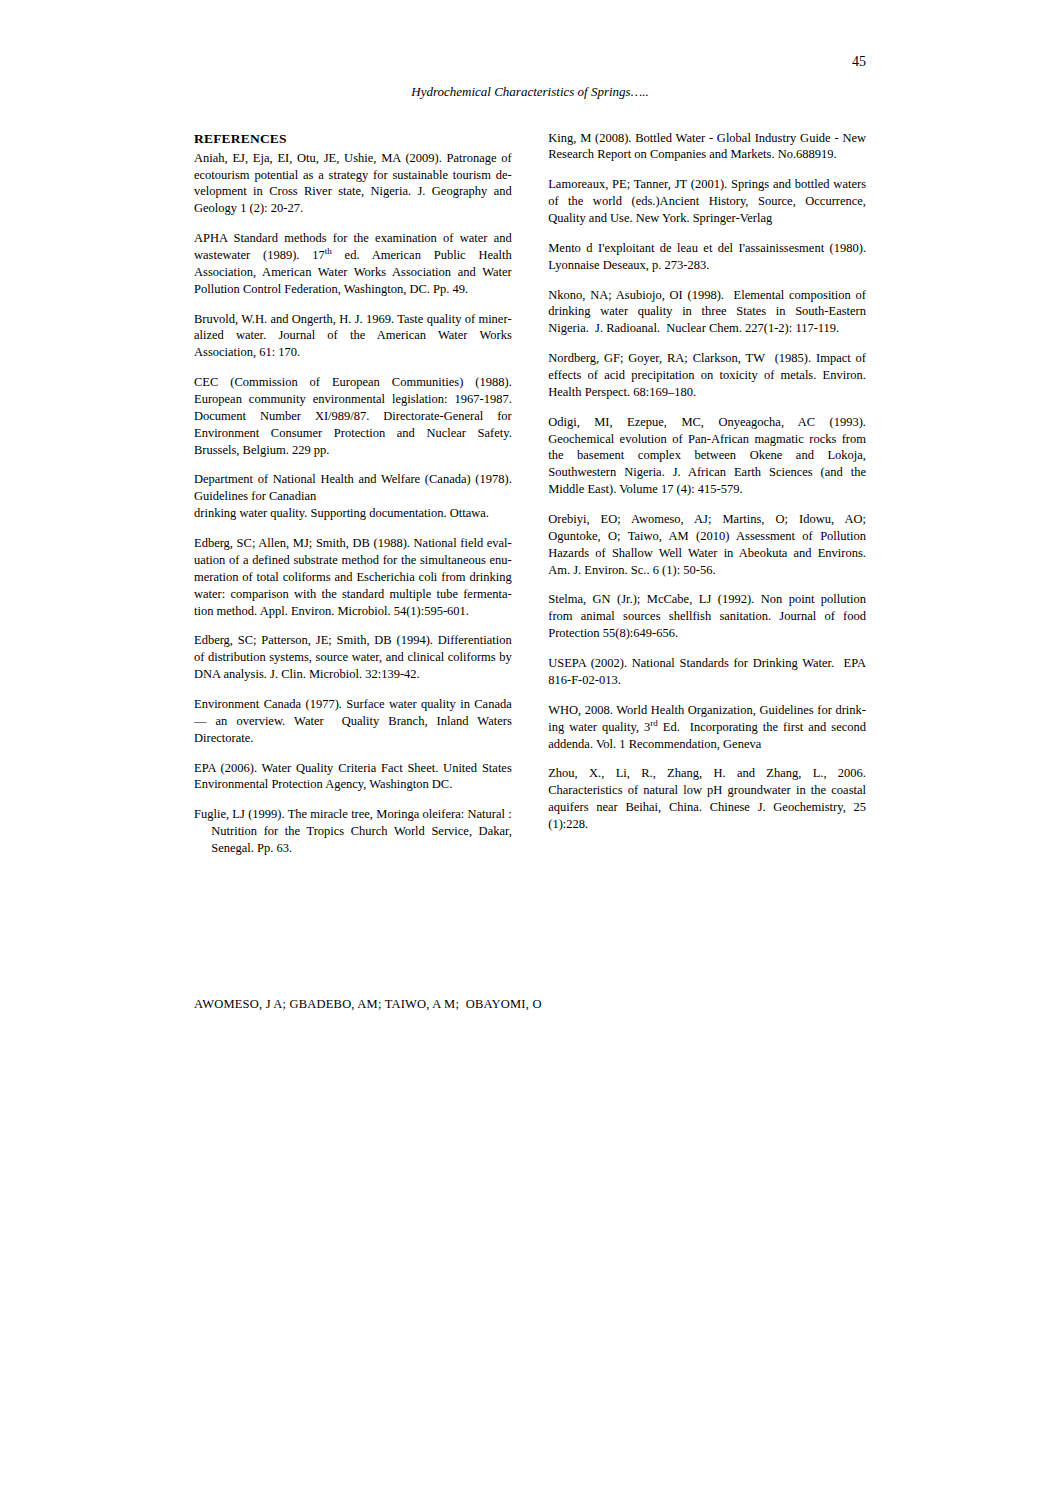45
Hydrochemical Characteristics of Springs…..
REFERENCES
Aniah, EJ, Eja, EI, Otu, JE, Ushie, MA (2009). Patronage of ecotourism potential as a strategy for sustainable tourism development in Cross River state, Nigeria. J. Geography and Geology 1 (2): 20-27.
APHA Standard methods for the examination of water and wastewater (1989). 17th ed. American Public Health Association, American Water Works Association and Water Pollution Control Federation, Washington, DC. Pp. 49.
Bruvold, W.H. and Ongerth, H. J. 1969. Taste quality of mineralized water. Journal of the American Water Works Association, 61: 170.
CEC (Commission of European Communities) (1988). European community environmental legislation: 1967-1987. Document Number XI/989/87. Directorate-General for Environment Consumer Protection and Nuclear Safety. Brussels, Belgium. 229 pp.
Department of National Health and Welfare (Canada) (1978). Guidelines for Canadian
drinking water quality. Supporting documentation. Ottawa.
Edberg, SC; Allen, MJ; Smith, DB (1988). National field evaluation of a defined substrate method for the simultaneous enumeration of total coliforms and Escherichia coli from drinking water: comparison with the standard multiple tube fermentation method. Appl. Environ. Microbiol. 54(1):595-601.
Edberg, SC; Patterson, JE; Smith, DB (1994). Differentiation of distribution systems, source water, and clinical coliforms by DNA analysis. J. Clin. Microbiol. 32:139-42.
Environment Canada (1977). Surface water quality in Canada — an overview. Water Quality Branch, Inland Waters Directorate.
EPA (2006). Water Quality Criteria Fact Sheet. United States Environmental Protection Agency, Washington DC.
Fuglie, LJ (1999). The miracle tree, Moringa oleifera: Natural : Nutrition for the Tropics Church World Service, Dakar, Senegal. Pp. 63.
King, M (2008). Bottled Water - Global Industry Guide - New Research Report on Companies and Markets. No.688919.
Lamoreaux, PE; Tanner, JT (2001). Springs and bottled waters of the world (eds.)Ancient History, Source, Occurrence, Quality and Use. New York. Springer-Verlag
Mento d I'exploitant de leau et del I'assainissesment (1980). Lyonnaise Deseaux, p. 273-283.
Nkono, NA; Asubiojo, OI (1998). Elemental composition of drinking water quality in three States in South-Eastern Nigeria. J. Radioanal. Nuclear Chem. 227(1-2): 117-119.
Nordberg, GF; Goyer, RA; Clarkson, TW (1985). Impact of effects of acid precipitation on toxicity of metals. Environ. Health Perspect. 68:169–180.
Odigi, MI, Ezepue, MC, Onyeagocha, AC (1993). Geochemical evolution of Pan-African magmatic rocks from the basement complex between Okene and Lokoja, Southwestern Nigeria. J. African Earth Sciences (and the Middle East). Volume 17 (4): 415-579.
Orebiyi, EO; Awomeso, AJ; Martins, O; Idowu, AO; Oguntoke, O; Taiwo, AM (2010) Assessment of Pollution Hazards of Shallow Well Water in Abeokuta and Environs. Am. J. Environ. Sc.. 6 (1): 50-56.
Stelma, GN (Jr.); McCabe, LJ (1992). Non point pollution from animal sources shellfish sanitation. Journal of food Protection 55(8):649-656.
USEPA (2002). National Standards for Drinking Water. EPA 816-F-02-013.
WHO, 2008. World Health Organization, Guidelines for drinking water quality, 3rd Ed. Incorporating the first and second addenda. Vol. 1 Recommendation, Geneva
Zhou, X., Li, R., Zhang, H. and Zhang, L., 2006. Characteristics of natural low pH groundwater in the coastal aquifers near Beihai, China. Chinese J. Geochemistry, 25 (1):228.
AWOMESO, J A; GBADEBO, AM; TAIWO, A M; OBAYOMI, O